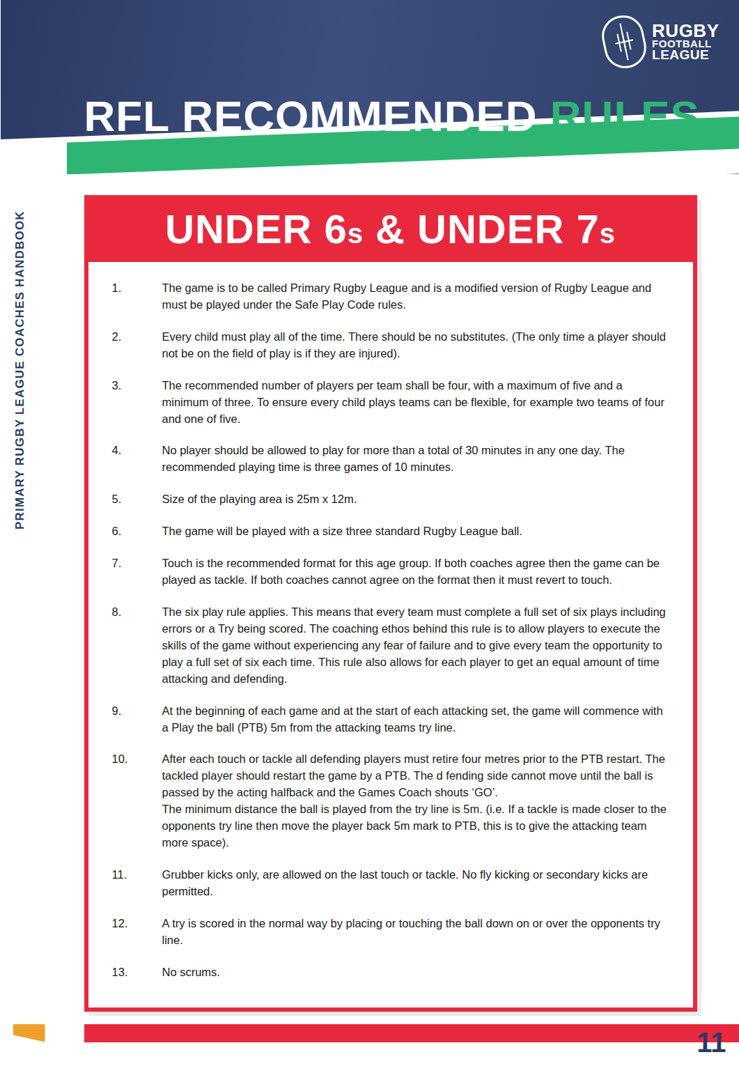RUGBY
FOOTBALL
LEAGUE
RFL RECOMMENDED RULES
PRIMARY RUGBY LEAGUE COACHES HANDBOOK
UNDER 6s & UNDER 7s
The game is to be called Primary Rugby League and is a modified version of Rugby League and must be played under the Safe Play Code rules.
Every child must play all of the time. There should be no substitutes. (The only time a player should not be on the field of play is if they are injured).
The recommended number of players per team shall be four, with a maximum of five and a minimum of three. To ensure every child plays teams can be flexible, for example two teams of four and one of five.
No player should be allowed to play for more than a total of 30 minutes in any one day. The recommended playing time is three games of 10 minutes.
Size of the playing area is 25m x 12m.
The game will be played with a size three standard Rugby League ball.
Touch is the recommended format for this age group. If both coaches agree then the game can be played as tackle. If both coaches cannot agree on the format then it must revert to touch.
The six play rule applies. This means that every team must complete a full set of six plays including errors or a Try being scored. The coaching ethos behind this rule is to allow players to execute the skills of the game without experiencing any fear of failure and to give every team the opportunity to play a full set of six each time. This rule also allows for each player to get an equal amount of time attacking and defending.
At the beginning of each game and at the start of each attacking set, the game will commence with a Play the ball (PTB) 5m from the attacking teams try line.
After each touch or tackle all defending players must retire four metres prior to the PTB restart. The tackled player should restart the game by a PTB. The d fending side cannot move until the ball is passed by the acting halfback and the Games Coach shouts ‘GO’.
The minimum distance the ball is played from the try line is 5m. (i.e. If a tackle is made closer to the opponents try line then move the player back 5m mark to PTB, this is to give the attacking team more space).
Grubber kicks only, are allowed on the last touch or tackle. No fly kicking or secondary kicks are permitted.
A try is scored in the normal way by placing or touching the ball down on or over the opponents try line.
No scrums.
11